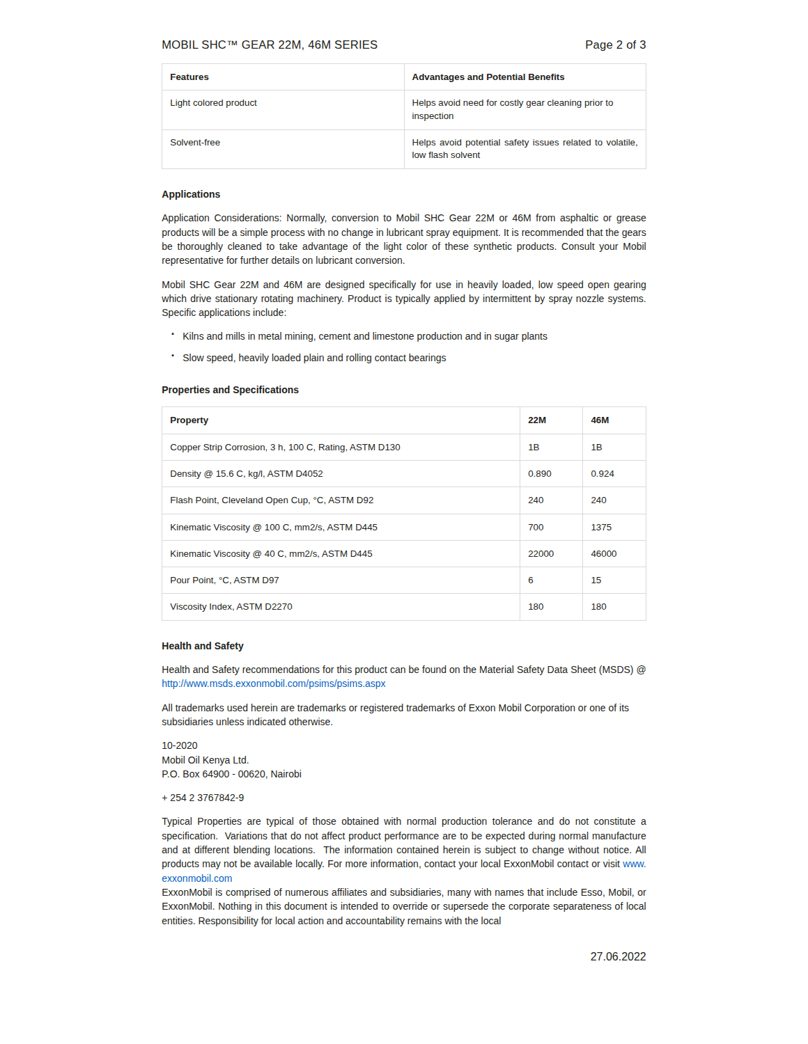MOBIL SHC™ GEAR 22M, 46M SERIES Page 2 of 3
| Features | Advantages and Potential Benefits |
| --- | --- |
| Light colored product | Helps avoid need for costly gear cleaning prior to inspection |
| Solvent-free | Helps avoid potential safety issues related to volatile, low flash solvent |
Applications
Application Considerations: Normally, conversion to Mobil SHC Gear 22M or 46M from asphaltic or grease products will be a simple process with no change in lubricant spray equipment. It is recommended that the gears be thoroughly cleaned to take advantage of the light color of these synthetic products. Consult your Mobil representative for further details on lubricant conversion.
Mobil SHC Gear 22M and 46M are designed specifically for use in heavily loaded, low speed open gearing which drive stationary rotating machinery. Product is typically applied by intermittent by spray nozzle systems. Specific applications include:
Kilns and mills in metal mining, cement and limestone production and in sugar plants
Slow speed, heavily loaded plain and rolling contact bearings
Properties and Specifications
| Property | 22M | 46M |
| --- | --- | --- |
| Copper Strip Corrosion, 3 h, 100 C, Rating, ASTM D130 | 1B | 1B |
| Density @ 15.6 C, kg/l, ASTM D4052 | 0.890 | 0.924 |
| Flash Point, Cleveland Open Cup, °C, ASTM D92 | 240 | 240 |
| Kinematic Viscosity @ 100 C, mm2/s, ASTM D445 | 700 | 1375 |
| Kinematic Viscosity @ 40 C, mm2/s, ASTM D445 | 22000 | 46000 |
| Pour Point, °C, ASTM D97 | 6 | 15 |
| Viscosity Index, ASTM D2270 | 180 | 180 |
Health and Safety
Health and Safety recommendations for this product can be found on the Material Safety Data Sheet (MSDS) @ http://www.msds.exxonmobil.com/psims/psims.aspx
All trademarks used herein are trademarks or registered trademarks of Exxon Mobil Corporation or one of its subsidiaries unless indicated otherwise.
10-2020
Mobil Oil Kenya Ltd.
P.O. Box 64900 - 00620, Nairobi
+ 254 2 3767842-9
Typical Properties are typical of those obtained with normal production tolerance and do not constitute a specification. Variations that do not affect product performance are to be expected during normal manufacture and at different blending locations. The information contained herein is subject to change without notice. All products may not be available locally. For more information, contact your local ExxonMobil contact or visit www.exxonmobil.com
ExxonMobil is comprised of numerous affiliates and subsidiaries, many with names that include Esso, Mobil, or ExxonMobil. Nothing in this document is intended to override or supersede the corporate separateness of local entities. Responsibility for local action and accountability remains with the local
27.06.2022